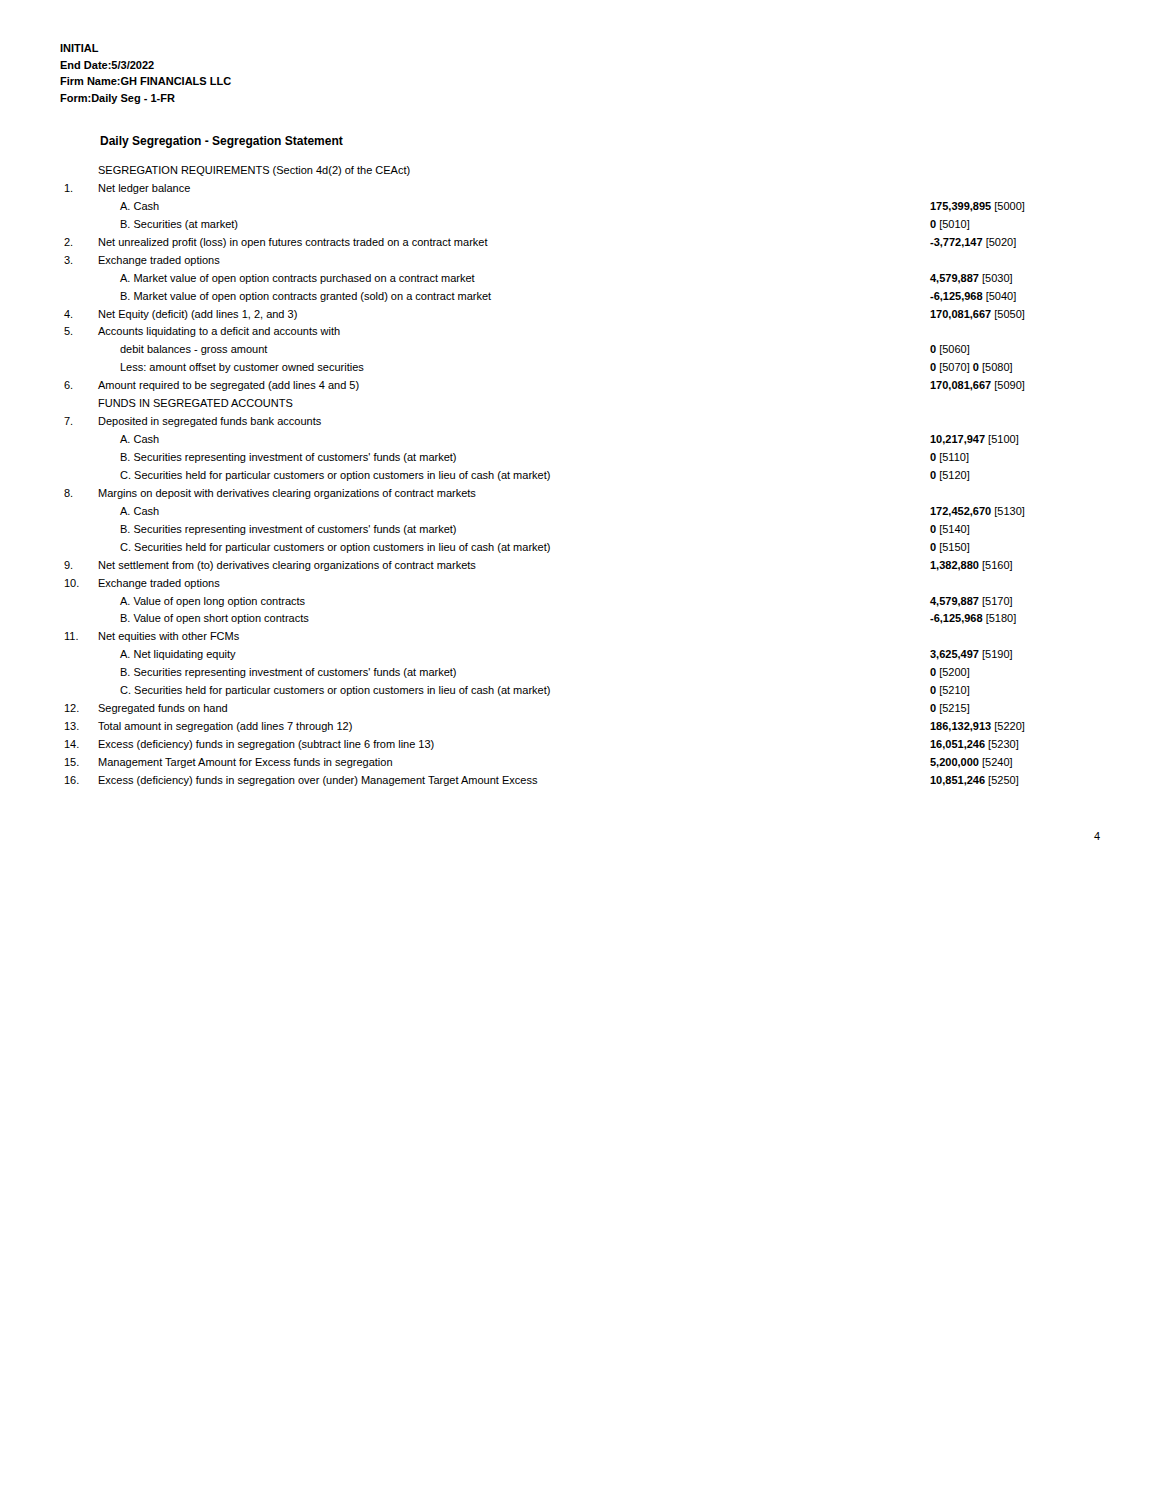INITIAL
End Date:5/3/2022
Firm Name:GH FINANCIALS LLC
Form:Daily Seg - 1-FR
Daily Segregation - Segregation Statement
| | SEGREGATION REQUIREMENTS (Section 4d(2) of the CEAct) | |
| 1. | Net ledger balance | |
| | A. Cash | 175,399,895 [5000] |
| | B. Securities (at market) | 0 [5010] |
| 2. | Net unrealized profit (loss) in open futures contracts traded on a contract market | -3,772,147 [5020] |
| 3. | Exchange traded options | |
| | A. Market value of open option contracts purchased on a contract market | 4,579,887 [5030] |
| | B. Market value of open option contracts granted (sold) on a contract market | -6,125,968 [5040] |
| 4. | Net Equity (deficit) (add lines 1, 2, and 3) | 170,081,667 [5050] |
| 5. | Accounts liquidating to a deficit and accounts with | |
| | debit balances - gross amount | 0 [5060] |
| | Less: amount offset by customer owned securities | 0 [5070] 0 [5080] |
| 6. | Amount required to be segregated (add lines 4 and 5) | 170,081,667 [5090] |
| | FUNDS IN SEGREGATED ACCOUNTS | |
| 7. | Deposited in segregated funds bank accounts | |
| | A. Cash | 10,217,947 [5100] |
| | B. Securities representing investment of customers' funds (at market) | 0 [5110] |
| | C. Securities held for particular customers or option customers in lieu of cash (at market) | 0 [5120] |
| 8. | Margins on deposit with derivatives clearing organizations of contract markets | |
| | A. Cash | 172,452,670 [5130] |
| | B. Securities representing investment of customers' funds (at market) | 0 [5140] |
| | C. Securities held for particular customers or option customers in lieu of cash (at market) | 0 [5150] |
| 9. | Net settlement from (to) derivatives clearing organizations of contract markets | 1,382,880 [5160] |
| 10. | Exchange traded options | |
| | A. Value of open long option contracts | 4,579,887 [5170] |
| | B. Value of open short option contracts | -6,125,968 [5180] |
| 11. | Net equities with other FCMs | |
| | A. Net liquidating equity | 3,625,497 [5190] |
| | B. Securities representing investment of customers' funds (at market) | 0 [5200] |
| | C. Securities held for particular customers or option customers in lieu of cash (at market) | 0 [5210] |
| 12. | Segregated funds on hand | 0 [5215] |
| 13. | Total amount in segregation (add lines 7 through 12) | 186,132,913 [5220] |
| 14. | Excess (deficiency) funds in segregation (subtract line 6 from line 13) | 16,051,246 [5230] |
| 15. | Management Target Amount for Excess funds in segregation | 5,200,000 [5240] |
| 16. | Excess (deficiency) funds in segregation over (under) Management Target Amount Excess | 10,851,246 [5250] |
4